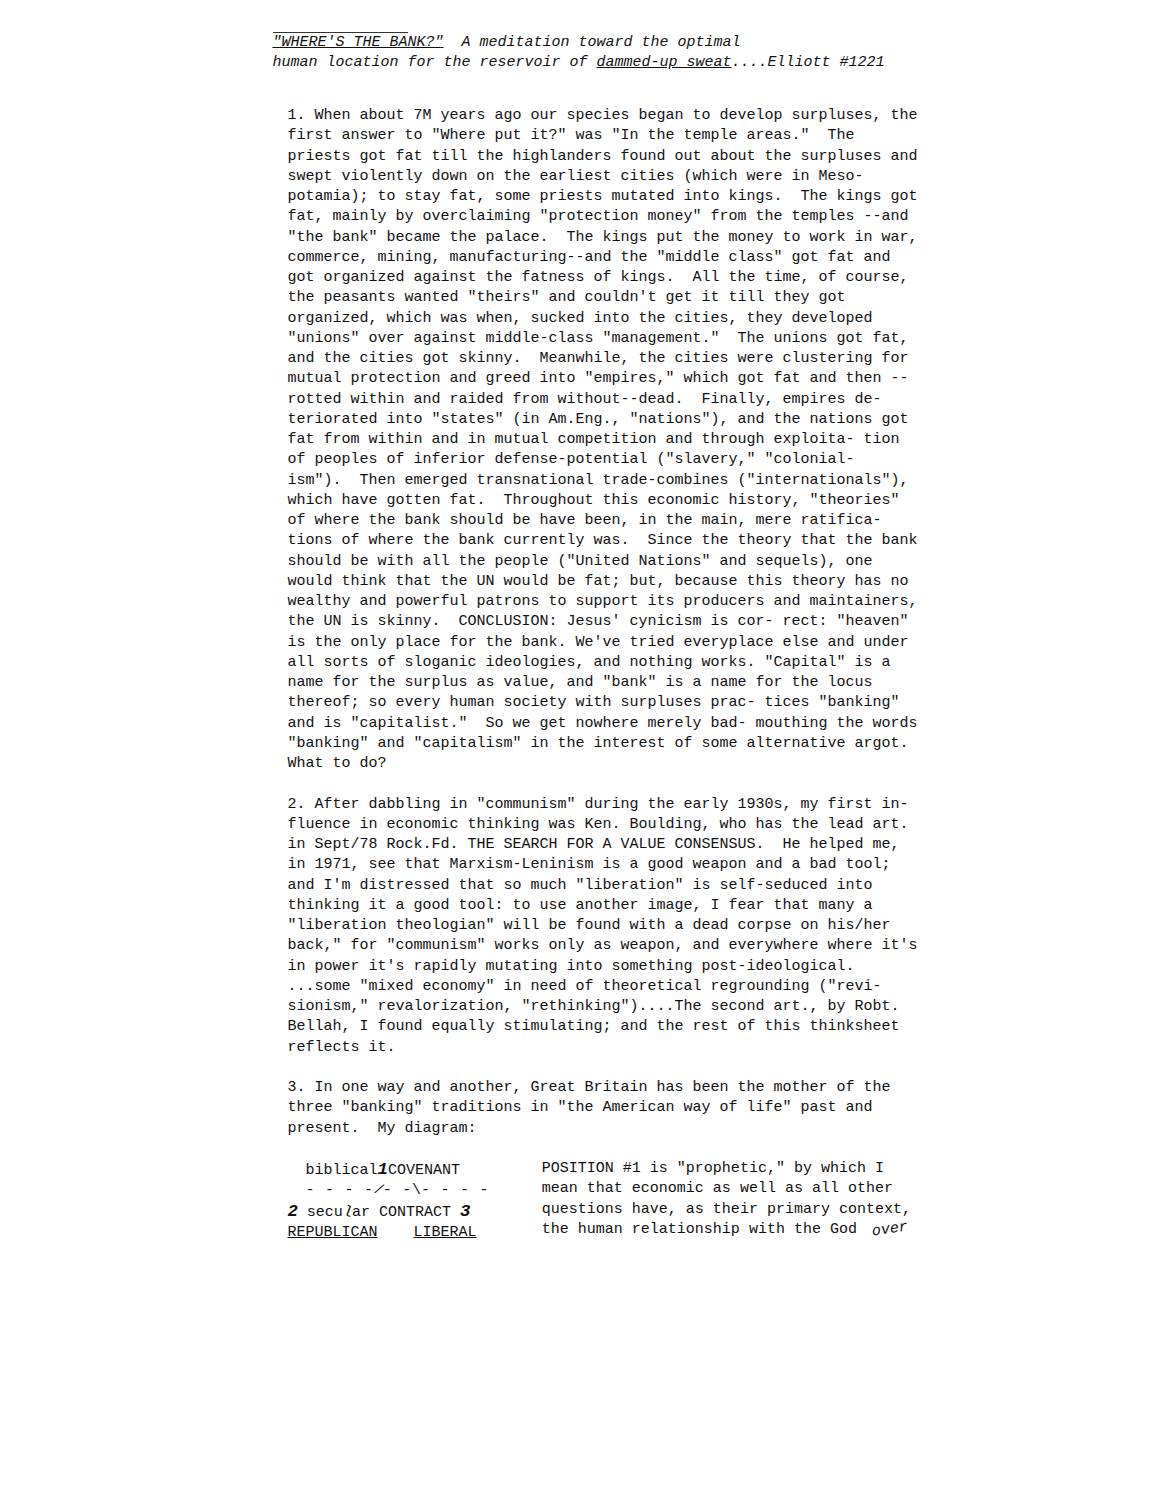"WHERE'S THE BANK?" A meditation toward the optimal
human location for the reservoir of dammed-up sweat....Elliott #1221
1. When about 7M years ago our species began to develop surpluses, the first answer to "Where put it?" was "In the temple areas." The priests got fat till the highlanders found out about the surpluses and swept violently down on the earliest cities (which were in Meso- potamia); to stay fat, some priests mutated into kings. The kings got fat, mainly by overclaiming "protection money" from the temples --and "the bank" became the palace. The kings put the money to work in war, commerce, mining, manufacturing--and the "middle class" got fat and got organized against the fatness of kings. All the time, of course, the peasants wanted "theirs" and couldn't get it till they got organized, which was when, sucked into the cities, they developed "unions" over against middle-class "management." The unions got fat, and the cities got skinny. Meanwhile, the cities were clustering for mutual protection and greed into "empires," which got fat and then --rotted within and raided from without--dead. Finally, empires de- teriorated into "states" (in Am.Eng., "nations"), and the nations got fat from within and in mutual competition and through exploita- tion of peoples of inferior defense-potential ("slavery," "colonial- ism"). Then emerged transnational trade-combines ("internationals"), which have gotten fat. Throughout this economic history, "theories" of where the bank should be have been, in the main, mere ratifica- tions of where the bank currently was. Since the theory that the bank should be with all the people ("United Nations" and sequels), one would think that the UN would be fat; but, because this theory has no wealthy and powerful patrons to support its producers and maintainers, the UN is skinny. CONCLUSION: Jesus' cynicism is cor- rect: "heaven" is the only place for the bank. We've tried everyplace else and under all sorts of sloganic ideologies, and nothing works. "Capital" is a name for the surplus as value, and "bank" is a name for the locus thereof; so every human society with surpluses prac- tices "banking" and is "capitalist." So we get nowhere merely bad- mouthing the words "banking" and "capitalism" in the interest of some alternative argot. What to do?
2. After dabbling in "communism" during the early 1930s, my first in- fluence in economic thinking was Ken. Boulding, who has the lead art. in Sept/78 Rock.Fd. THE SEARCH FOR A VALUE CONSENSUS. He helped me, in 1971, see that Marxism-Leninism is a good weapon and a bad tool; and I'm distressed that so much "liberation" is self-seduced into thinking it a good tool: to use another image, I fear that many a "liberation theologian" will be found with a dead corpse on his/her back," for "communism" works only as weapon, and everywhere where it's in power it's rapidly mutating into something post-ideological. ...some "mixed economy" in need of theoretical regrounding ("revi- sionism," revalorization, "rethinking")....The second art., by Robt. Bellah, I found equally stimulating; and the rest of this thinksheet reflects it.
3. In one way and another, Great Britain has been the mother of the three "banking" traditions in "the American way of life" past and present. My diagram:
biblical1 COVENANT - - - -/- -\- - - - 2 secular CONTRACT 3 REPUBLICAN LIBERAL
POSITION #1 is "prophetic," by which I mean that economic as well as all other questions have, as their primary context, the human relationship with the God over